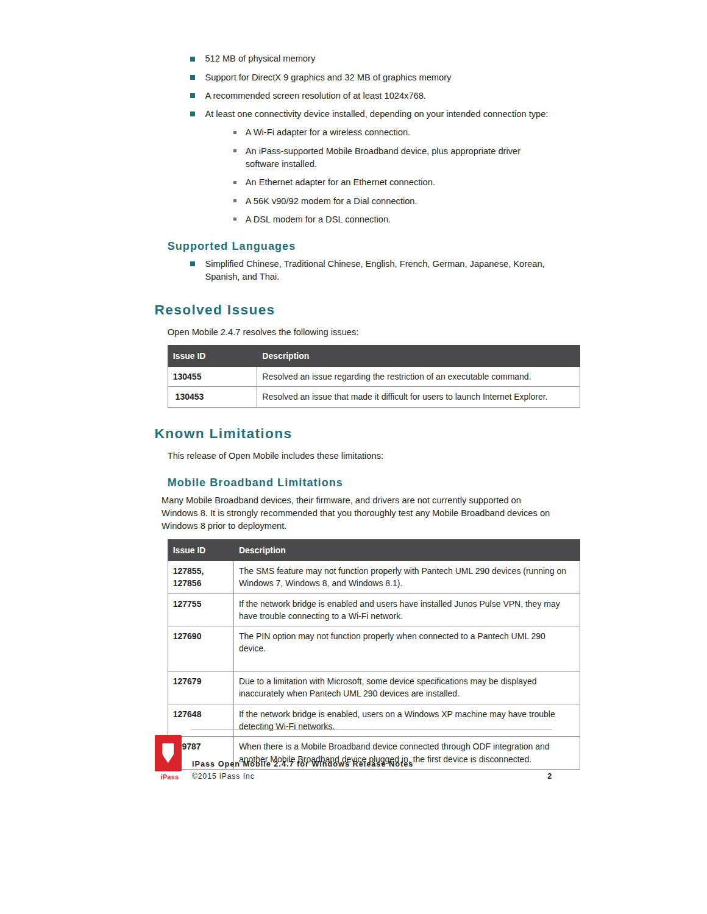512 MB of physical memory
Support for DirectX 9 graphics and 32 MB of graphics memory
A recommended screen resolution of at least 1024x768.
At least one connectivity device installed, depending on your intended connection type:
A Wi-Fi adapter for a wireless connection.
An iPass-supported Mobile Broadband device, plus appropriate driver software installed.
An Ethernet adapter for an Ethernet connection.
A 56K v90/92 modem for a Dial connection.
A DSL modem for a DSL connection.
Supported Languages
Simplified Chinese, Traditional Chinese, English, French, German, Japanese, Korean, Spanish, and Thai.
Resolved Issues
Open Mobile 2.4.7 resolves the following issues:
| Issue ID | Description |
| --- | --- |
| 130455 | Resolved an issue regarding the restriction of an executable command. |
| 130453 | Resolved an issue that made it difficult for users to launch Internet Explorer. |
Known Limitations
This release of Open Mobile includes these limitations:
Mobile Broadband Limitations
Many Mobile Broadband devices, their firmware, and drivers are not currently supported on Windows 8. It is strongly recommended that you thoroughly test any Mobile Broadband devices on Windows 8 prior to deployment.
| Issue ID | Description |
| --- | --- |
| 127855, 127856 | The SMS feature may not function properly with Pantech UML 290 devices (running on Windows 7, Windows 8, and Windows 8.1). |
| 127755 | If the network bridge is enabled and users have installed Junos Pulse VPN, they may have trouble connecting to a Wi-Fi network. |
| 127690 | The PIN option may not function properly when connected to a Pantech UML 290 device. |
| 127679 | Due to a limitation with Microsoft, some device specifications may be displayed inaccurately when Pantech UML 290 devices are installed. |
| 127648 | If the network bridge is enabled, users on a Windows XP machine may have trouble detecting Wi-Fi networks. |
| 119787 | When there is a Mobile Broadband device connected through ODF integration and another Mobile Broadband device plugged in, the first device is disconnected. |
iPass
iPass Open Mobile 2.4.7 for Windows Release Notes
©2015 iPass Inc 2